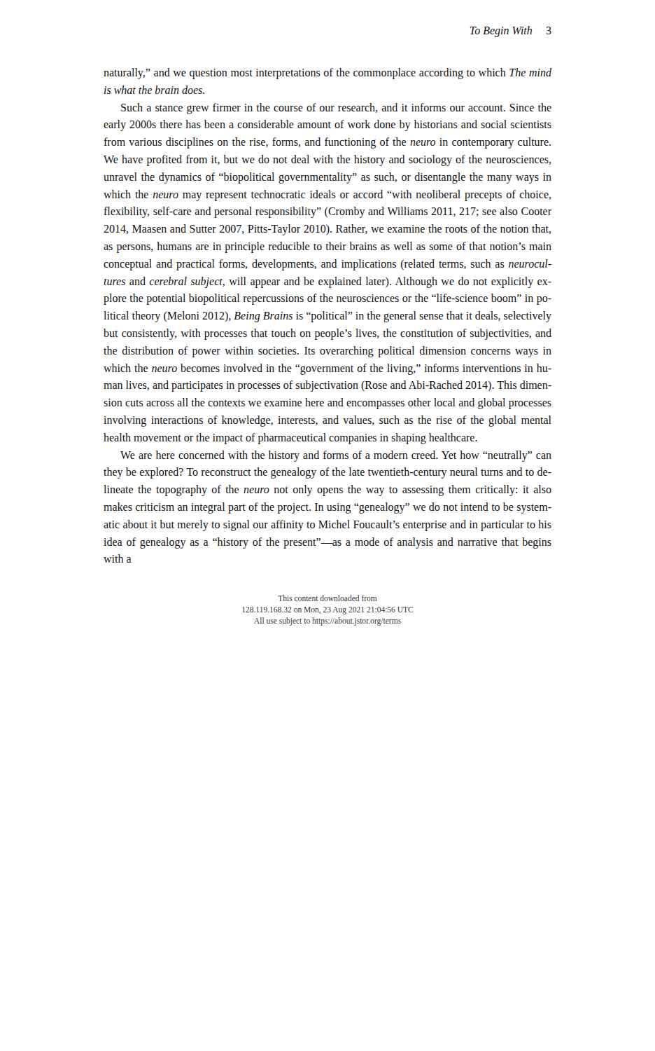To Begin With 3
naturally,” and we question most interpretations of the commonplace according to which The mind is what the brain does.
Such a stance grew firmer in the course of our research, and it informs our account. Since the early 2000s there has been a considerable amount of work done by historians and social scientists from various disciplines on the rise, forms, and functioning of the neuro in contemporary culture. We have profited from it, but we do not deal with the history and sociology of the neurosciences, unravel the dynamics of “biopolitical governmentality” as such, or disentangle the many ways in which the neuro may represent technocratic ideals or accord “with neoliberal precepts of choice, flexibility, self-care and personal responsibility” (Cromby and Williams 2011, 217; see also Cooter 2014, Maasen and Sutter 2007, Pitts-Taylor 2010). Rather, we examine the roots of the notion that, as persons, humans are in principle reducible to their brains as well as some of that notion’s main conceptual and practical forms, developments, and implications (related terms, such as neurocultures and cerebral subject, will appear and be explained later). Although we do not explicitly explore the potential biopolitical repercussions of the neurosciences or the “life-science boom” in political theory (Meloni 2012), Being Brains is “political” in the general sense that it deals, selectively but consistently, with processes that touch on people’s lives, the constitution of subjectivities, and the distribution of power within societies. Its overarching political dimension concerns ways in which the neuro becomes involved in the “government of the living,” informs interventions in human lives, and participates in processes of subjectivation (Rose and Abi-Rached 2014). This dimension cuts across all the contexts we examine here and encompasses other local and global processes involving interactions of knowledge, interests, and values, such as the rise of the global mental health movement or the impact of pharmaceutical companies in shaping healthcare.
We are here concerned with the history and forms of a modern creed. Yet how “neutrally” can they be explored? To reconstruct the genealogy of the late twentieth-century neural turns and to delineate the topography of the neuro not only opens the way to assessing them critically: it also makes criticism an integral part of the project. In using “genealogy” we do not intend to be systematic about it but merely to signal our affinity to Michel Foucault’s enterprise and in particular to his idea of genealogy as a “history of the present”—as a mode of analysis and narrative that begins with a
This content downloaded from
128.119.168.32 on Mon, 23 Aug 2021 21:04:56 UTC
All use subject to https://about.jstor.org/terms